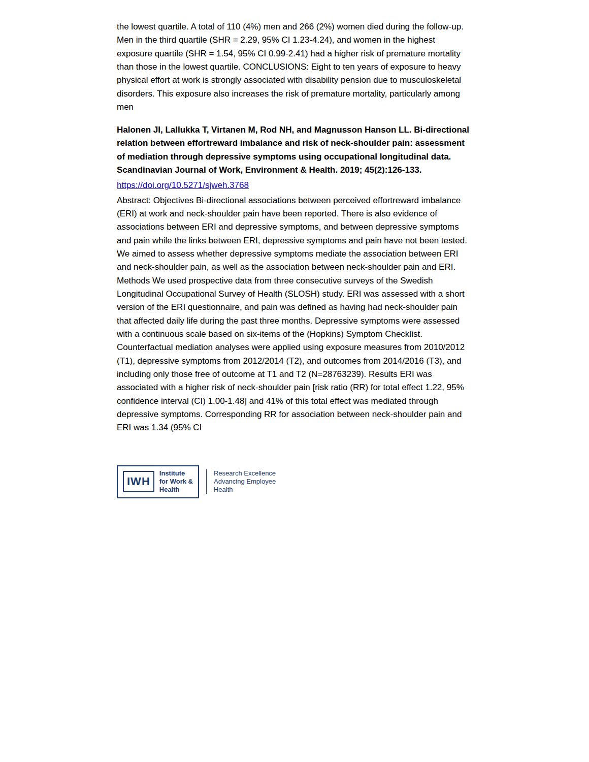the lowest quartile. A total of 110 (4%) men and 266 (2%) women died during the follow-up. Men in the third quartile (SHR = 2.29, 95% CI 1.23-4.24), and women in the highest exposure quartile (SHR = 1.54, 95% CI 0.99-2.41) had a higher risk of premature mortality than those in the lowest quartile. CONCLUSIONS: Eight to ten years of exposure to heavy physical effort at work is strongly associated with disability pension due to musculoskeletal disorders. This exposure also increases the risk of premature mortality, particularly among men
Halonen JI, Lallukka T, Virtanen M, Rod NH, and Magnusson Hanson LL. Bi-directional relation between effortreward imbalance and risk of neck-shoulder pain: assessment of mediation through depressive symptoms using occupational longitudinal data. Scandinavian Journal of Work, Environment & Health. 2019; 45(2):126-133.
https://doi.org/10.5271/sjweh.3768
Abstract: Objectives Bi-directional associations between perceived effortreward imbalance (ERI) at work and neck-shoulder pain have been reported. There is also evidence of associations between ERI and depressive symptoms, and between depressive symptoms and pain while the links between ERI, depressive symptoms and pain have not been tested. We aimed to assess whether depressive symptoms mediate the association between ERI and neck-shoulder pain, as well as the association between neck-shoulder pain and ERI. Methods We used prospective data from three consecutive surveys of the Swedish Longitudinal Occupational Survey of Health (SLOSH) study. ERI was assessed with a short version of the ERI questionnaire, and pain was defined as having had neck-shoulder pain that affected daily life during the past three months. Depressive symptoms were assessed with a continuous scale based on six-items of the (Hopkins) Symptom Checklist. Counterfactual mediation analyses were applied using exposure measures from 2010/2012 (T1), depressive symptoms from 2012/2014 (T2), and outcomes from 2014/2016 (T3), and including only those free of outcome at T1 and T2 (N=28763239). Results ERI was associated with a higher risk of neck-shoulder pain [risk ratio (RR) for total effect 1.22, 95% confidence interval (CI) 1.00-1.48] and 41% of this total effect was mediated through depressive symptoms. Corresponding RR for association between neck-shoulder pain and ERI was 1.34 (95% CI
IWH Institute
for Work &
Health
Research Excellence
Advancing Employee
Health